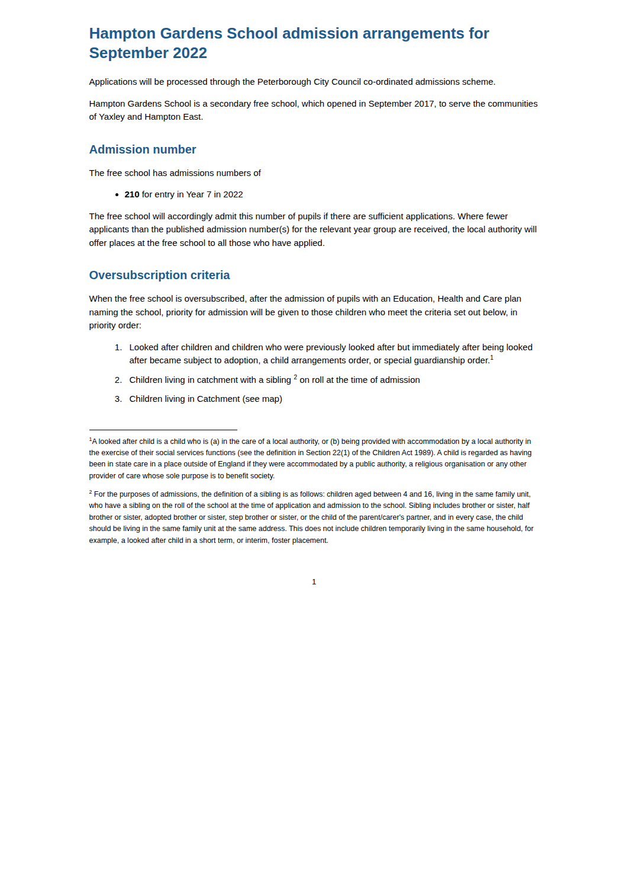Hampton Gardens School admission arrangements for September 2022
Applications will be processed through the Peterborough City Council co-ordinated admissions scheme.
Hampton Gardens School is a secondary free school, which opened in September 2017, to serve the communities of Yaxley and Hampton East.
Admission number
The free school has admissions numbers of
210 for entry in Year 7 in 2022
The free school will accordingly admit this number of pupils if there are sufficient applications. Where fewer applicants than the published admission number(s) for the relevant year group are received, the local authority will offer places at the free school to all those who have applied.
Oversubscription criteria
When the free school is oversubscribed, after the admission of pupils with an Education, Health and Care plan naming the school, priority for admission will be given to those children who meet the criteria set out below, in priority order:
Looked after children and children who were previously looked after but immediately after being looked after became subject to adoption, a child arrangements order, or special guardianship order.1
Children living in catchment with a sibling 2 on roll at the time of admission
Children living in Catchment (see map)
1A looked after child is a child who is (a) in the care of a local authority, or (b) being provided with accommodation by a local authority in the exercise of their social services functions (see the definition in Section 22(1) of the Children Act 1989). A child is regarded as having been in state care in a place outside of England if they were accommodated by a public authority, a religious organisation or any other provider of care whose sole purpose is to benefit society.
2 For the purposes of admissions, the definition of a sibling is as follows: children aged between 4 and 16, living in the same family unit, who have a sibling on the roll of the school at the time of application and admission to the school. Sibling includes brother or sister, half brother or sister, adopted brother or sister, step brother or sister, or the child of the parent/carer's partner, and in every case, the child should be living in the same family unit at the same address. This does not include children temporarily living in the same household, for example, a looked after child in a short term, or interim, foster placement.
1